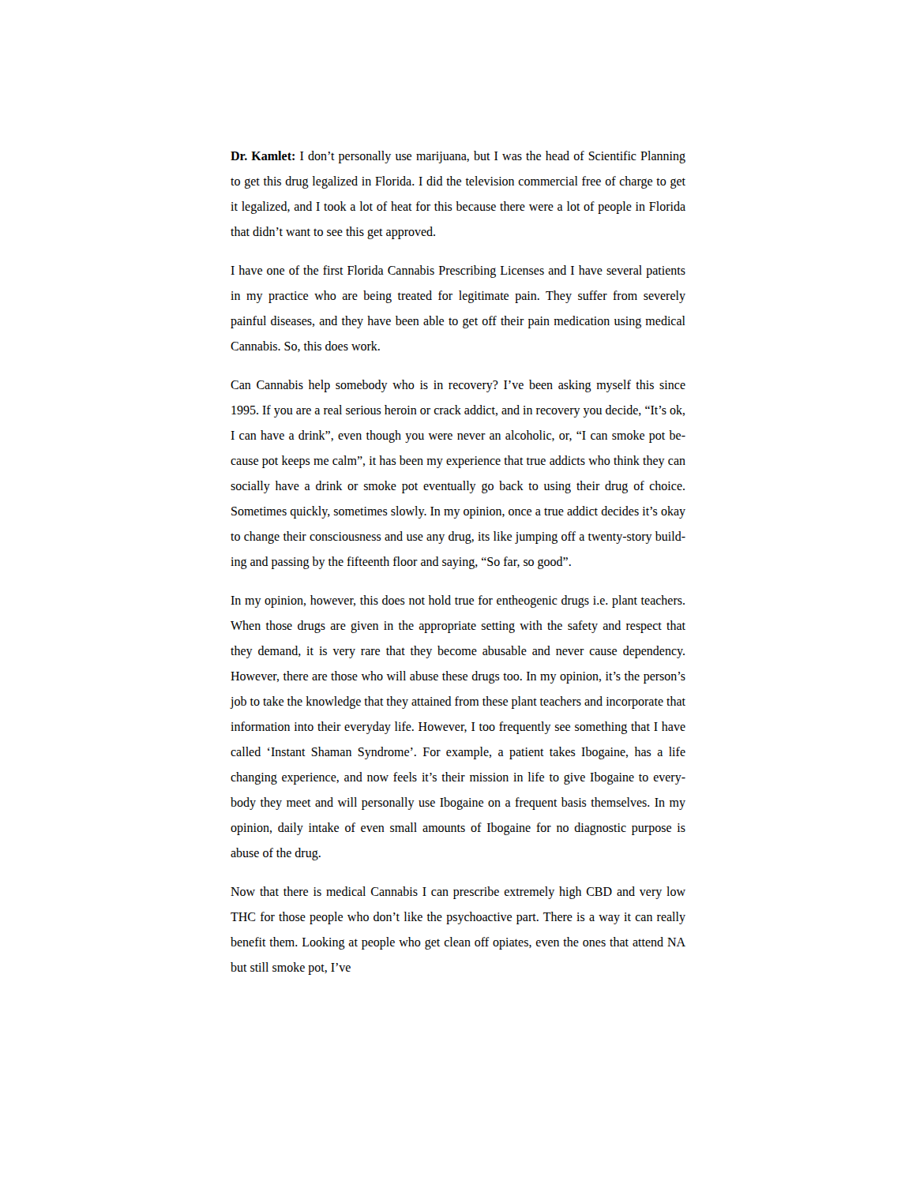Dr. Kamlet: I don’t personally use marijuana, but I was the head of Scientific Planning to get this drug legalized in Florida. I did the television commercial free of charge to get it legalized, and I took a lot of heat for this because there were a lot of people in Florida that didn’t want to see this get approved.
I have one of the first Florida Cannabis Prescribing Licenses and I have several patients in my practice who are being treated for legitimate pain. They suffer from severely painful diseases, and they have been able to get off their pain medication using medical Cannabis. So, this does work.
Can Cannabis help somebody who is in recovery? I’ve been asking myself this since 1995. If you are a real serious heroin or crack addict, and in recovery you decide, “It’s ok, I can have a drink”, even though you were never an alcoholic, or, “I can smoke pot because pot keeps me calm”, it has been my experience that true addicts who think they can socially have a drink or smoke pot eventually go back to using their drug of choice. Sometimes quickly, sometimes slowly. In my opinion, once a true addict decides it’s okay to change their consciousness and use any drug, its like jumping off a twenty-story building and passing by the fifteenth floor and saying, “So far, so good”.
In my opinion, however, this does not hold true for entheogenic drugs i.e. plant teachers. When those drugs are given in the appropriate setting with the safety and respect that they demand, it is very rare that they become abusable and never cause dependency. However, there are those who will abuse these drugs too. In my opinion, it’s the person’s job to take the knowledge that they attained from these plant teachers and incorporate that information into their everyday life. However, I too frequently see something that I have called ‘Instant Shaman Syndrome’. For example, a patient takes Ibogaine, has a life changing experience, and now feels it’s their mission in life to give Ibogaine to everybody they meet and will personally use Ibogaine on a frequent basis themselves. In my opinion, daily intake of even small amounts of Ibogaine for no diagnostic purpose is abuse of the drug.
Now that there is medical Cannabis I can prescribe extremely high CBD and very low THC for those people who don’t like the psychoactive part. There is a way it can really benefit them. Looking at people who get clean off opiates, even the ones that attend NA but still smoke pot, I’ve